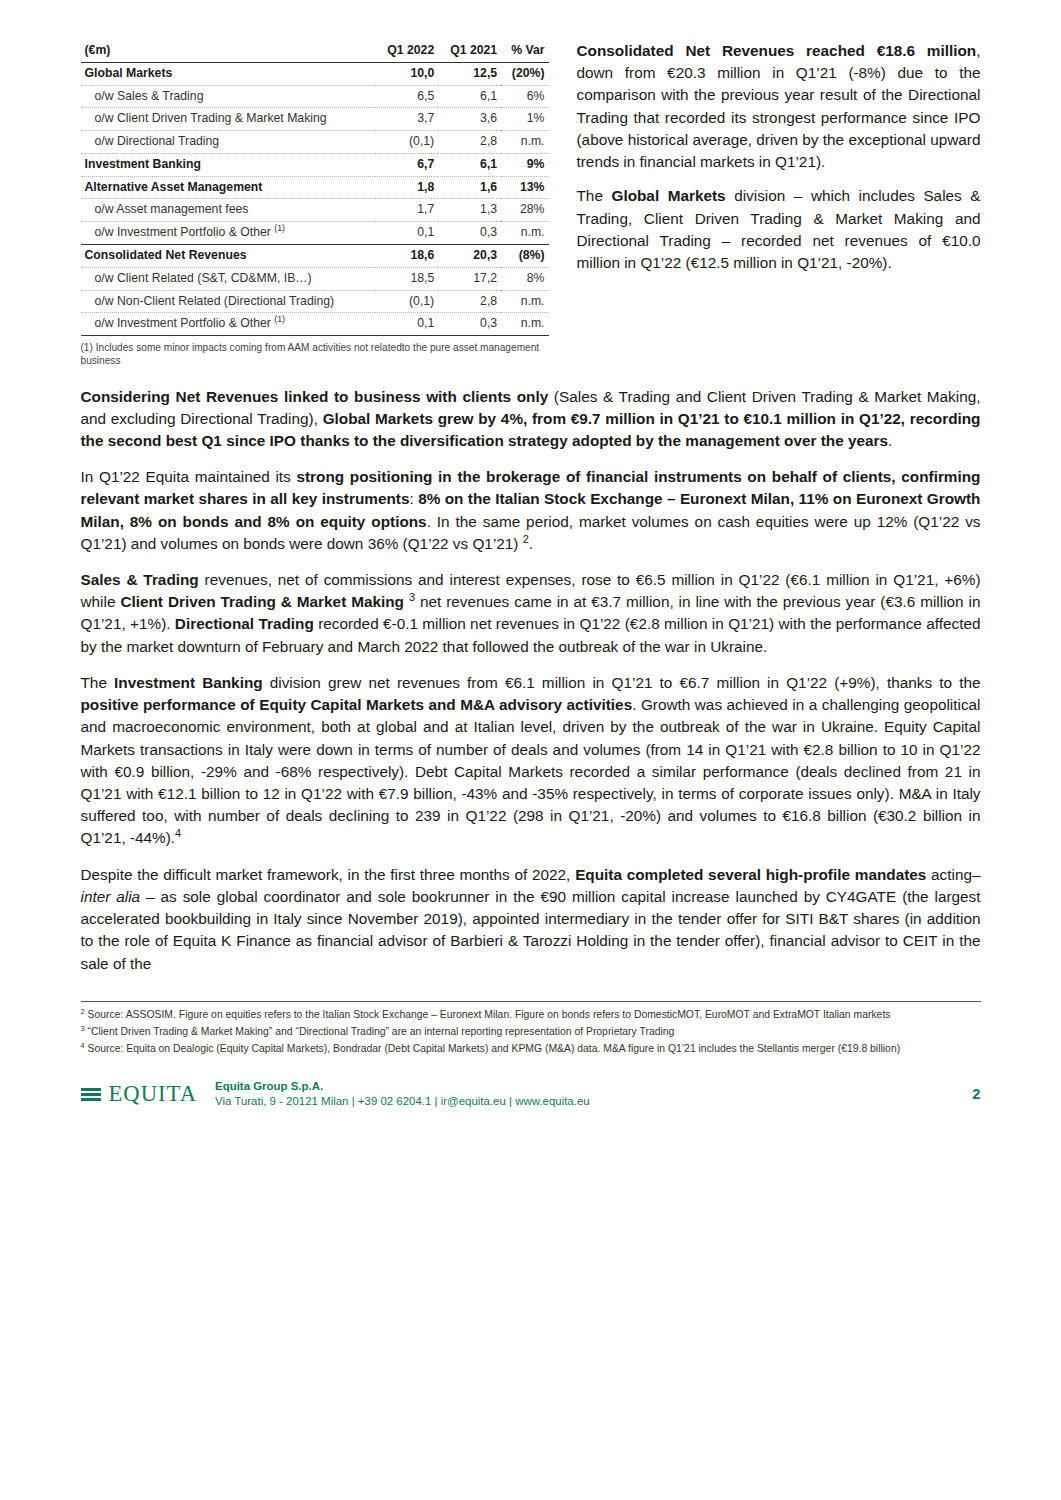| (€m) | Q1 2022 | Q1 2021 | % Var |
| --- | --- | --- | --- |
| Global Markets | 10,0 | 12,5 | (20%) |
| o/w Sales & Trading | 6,5 | 6,1 | 6% |
| o/w Client Driven Trading & Market Making | 3,7 | 3,6 | 1% |
| o/w Directional Trading | (0,1) | 2,8 | n.m. |
| Investment Banking | 6,7 | 6,1 | 9% |
| Alternative Asset Management | 1,8 | 1,6 | 13% |
| o/w Asset management fees | 1,7 | 1,3 | 28% |
| o/w Investment Portfolio & Other (1) | 0,1 | 0,3 | n.m. |
| Consolidated Net Revenues | 18,6 | 20,3 | (8%) |
| o/w Client Related (S&T, CD&MM, IB…) | 18,5 | 17,2 | 8% |
| o/w Non-Client Related (Directional Trading) | (0,1) | 2,8 | n.m. |
| o/w Investment Portfolio & Other (1) | 0,1 | 0,3 | n.m. |
(1) Includes some minor impacts coming from AAM activities not relatedto the pure asset management business
Consolidated Net Revenues reached €18.6 million, down from €20.3 million in Q1’21 (-8%) due to the comparison with the previous year result of the Directional Trading that recorded its strongest performance since IPO (above historical average, driven by the exceptional upward trends in financial markets in Q1’21).
The Global Markets division – which includes Sales & Trading, Client Driven Trading & Market Making and Directional Trading – recorded net revenues of €10.0 million in Q1’22 (€12.5 million in Q1’21, -20%).
Considering Net Revenues linked to business with clients only (Sales & Trading and Client Driven Trading & Market Making, and excluding Directional Trading), Global Markets grew by 4%, from €9.7 million in Q1’21 to €10.1 million in Q1’22, recording the second best Q1 since IPO thanks to the diversification strategy adopted by the management over the years.
In Q1’22 Equita maintained its strong positioning in the brokerage of financial instruments on behalf of clients, confirming relevant market shares in all key instruments: 8% on the Italian Stock Exchange – Euronext Milan, 11% on Euronext Growth Milan, 8% on bonds and 8% on equity options. In the same period, market volumes on cash equities were up 12% (Q1’22 vs Q1’21) and volumes on bonds were down 36% (Q1’22 vs Q1’21) 2.
Sales & Trading revenues, net of commissions and interest expenses, rose to €6.5 million in Q1’22 (€6.1 million in Q1’21, +6%) while Client Driven Trading & Market Making 3 net revenues came in at €3.7 million, in line with the previous year (€3.6 million in Q1’21, +1%). Directional Trading recorded €-0.1 million net revenues in Q1’22 (€2.8 million in Q1’21) with the performance affected by the market downturn of February and March 2022 that followed the outbreak of the war in Ukraine.
The Investment Banking division grew net revenues from €6.1 million in Q1’21 to €6.7 million in Q1’22 (+9%), thanks to the positive performance of Equity Capital Markets and M&A advisory activities. Growth was achieved in a challenging geopolitical and macroeconomic environment, both at global and at Italian level, driven by the outbreak of the war in Ukraine. Equity Capital Markets transactions in Italy were down in terms of number of deals and volumes (from 14 in Q1’21 with €2.8 billion to 10 in Q1’22 with €0.9 billion, -29% and -68% respectively). Debt Capital Markets recorded a similar performance (deals declined from 21 in Q1’21 with €12.1 billion to 12 in Q1’22 with €7.9 billion, -43% and -35% respectively, in terms of corporate issues only). M&A in Italy suffered too, with number of deals declining to 239 in Q1’22 (298 in Q1’21, -20%) and volumes to €16.8 billion (€30.2 billion in Q1’21, -44%).4
Despite the difficult market framework, in the first three months of 2022, Equita completed several high-profile mandates acting– inter alia – as sole global coordinator and sole bookrunner in the €90 million capital increase launched by CY4GATE (the largest accelerated bookbuilding in Italy since November 2019), appointed intermediary in the tender offer for SITI B&T shares (in addition to the role of Equita K Finance as financial advisor of Barbieri & Tarozzi Holding in the tender offer), financial advisor to CEIT in the sale of the
2 Source: ASSOSIM. Figure on equities refers to the Italian Stock Exchange – Euronext Milan. Figure on bonds refers to DomesticMOT, EuroMOT and ExtraMOT Italian markets
3 “Client Driven Trading & Market Making” and “Directional Trading” are an internal reporting representation of Proprietary Trading
4 Source: Equita on Dealogic (Equity Capital Markets), Bondradar (Debt Capital Markets) and KPMG (M&A) data. M&A figure in Q1’21 includes the Stellantis merger (€19.8 billion)
EQUITA
Equita Group S.p.A.
Via Turati, 9 - 20121 Milan | +39 02 6204.1 | ir@equita.eu | www.equita.eu
2